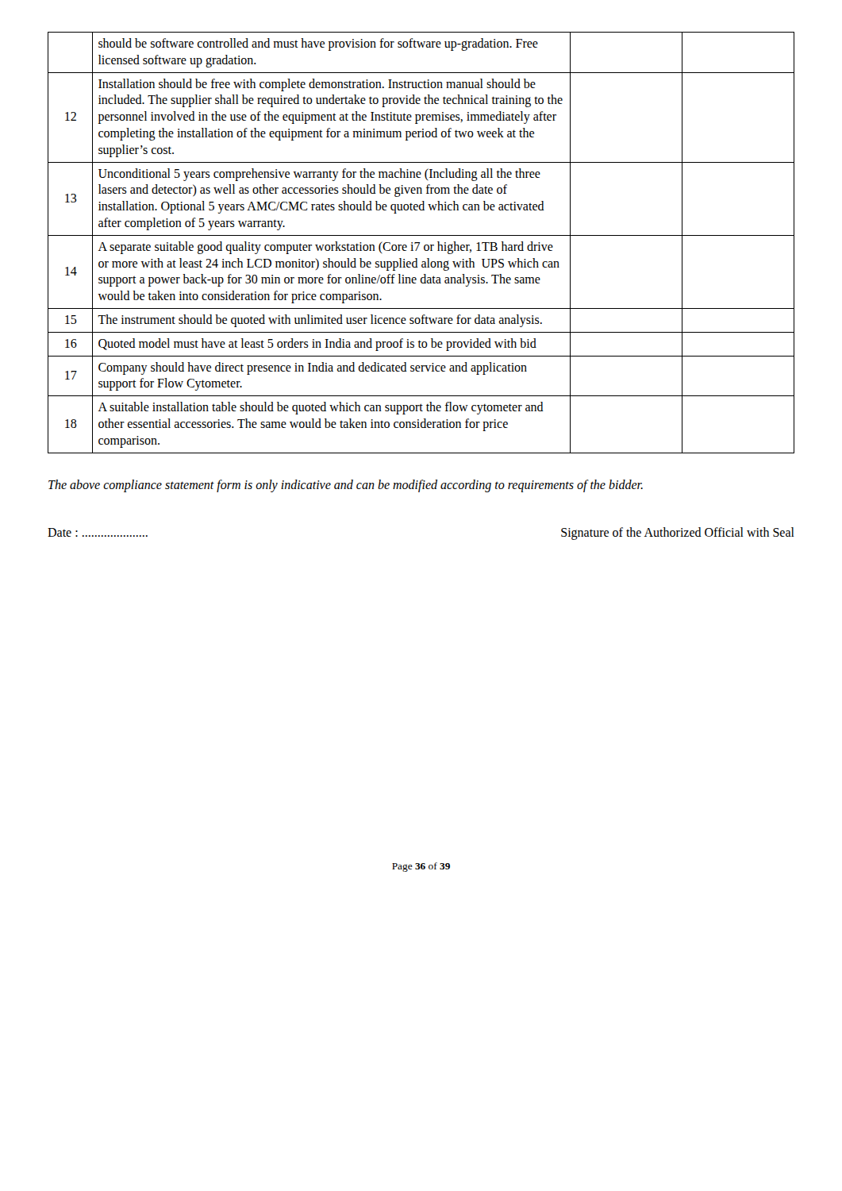| | should be software controlled and must have provision for software up-gradation. Free licensed software up gradation. | | |
| 12 | Installation should be free with complete demonstration. Instruction manual should be included. The supplier shall be required to undertake to provide the technical training to the personnel involved in the use of the equipment at the Institute premises, immediately after completing the installation of the equipment for a minimum period of two week at the supplier’s cost. | | |
| 13 | Unconditional 5 years comprehensive warranty for the machine (Including all the three lasers and detector) as well as other accessories should be given from the date of installation. Optional 5 years AMC/CMC rates should be quoted which can be activated after completion of 5 years warranty. | | |
| 14 | A separate suitable good quality computer workstation (Core i7 or higher, 1TB hard drive or more with at least 24 inch LCD monitor) should be supplied along with UPS which can support a power back-up for 30 min or more for online/off line data analysis. The same would be taken into consideration for price comparison. | | |
| 15 | The instrument should be quoted with unlimited user licence software for data analysis. | | |
| 16 | Quoted model must have at least 5 orders in India and proof is to be provided with bid | | |
| 17 | Company should have direct presence in India and dedicated service and application support for Flow Cytometer. | | |
| 18 | A suitable installation table should be quoted which can support the flow cytometer and other essential accessories. The same would be taken into consideration for price comparison. | | |
The above compliance statement form is only indicative and can be modified according to requirements of the bidder.
Date : ..................... Signature of the Authorized Official with Seal
Page 36 of 39